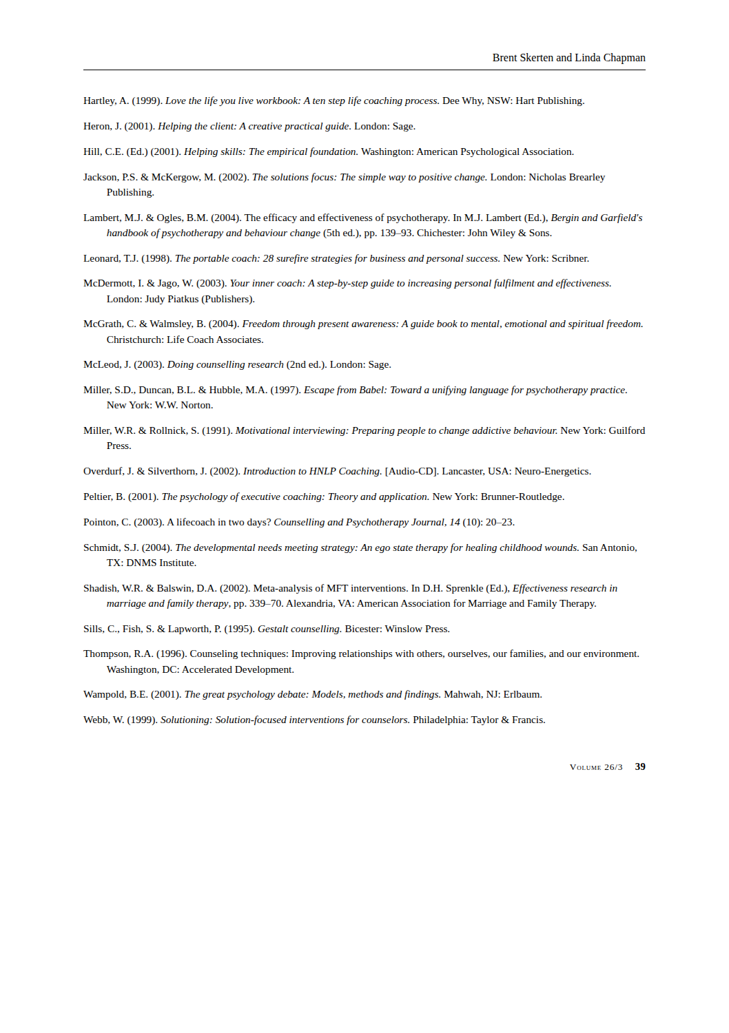Brent Skerten and Linda Chapman
Hartley, A. (1999). Love the life you live workbook: A ten step life coaching process. Dee Why, NSW: Hart Publishing.
Heron, J. (2001). Helping the client: A creative practical guide. London: Sage.
Hill, C.E. (Ed.) (2001). Helping skills: The empirical foundation. Washington: American Psychological Association.
Jackson, P.S. & McKergow, M. (2002). The solutions focus: The simple way to positive change. London: Nicholas Brearley Publishing.
Lambert, M.J. & Ogles, B.M. (2004). The efficacy and effectiveness of psychotherapy. In M.J. Lambert (Ed.), Bergin and Garfield's handbook of psychotherapy and behaviour change (5th ed.), pp. 139–93. Chichester: John Wiley & Sons.
Leonard, T.J. (1998). The portable coach: 28 surefire strategies for business and personal success. New York: Scribner.
McDermott, I. & Jago, W. (2003). Your inner coach: A step-by-step guide to increasing personal fulfilment and effectiveness. London: Judy Piatkus (Publishers).
McGrath, C. & Walmsley, B. (2004). Freedom through present awareness: A guide book to mental, emotional and spiritual freedom. Christchurch: Life Coach Associates.
McLeod, J. (2003). Doing counselling research (2nd ed.). London: Sage.
Miller, S.D., Duncan, B.L. & Hubble, M.A. (1997). Escape from Babel: Toward a unifying language for psychotherapy practice. New York: W.W. Norton.
Miller, W.R. & Rollnick, S. (1991). Motivational interviewing: Preparing people to change addictive behaviour. New York: Guilford Press.
Overdurf, J. & Silverthorn, J. (2002). Introduction to HNLP Coaching. [Audio-CD]. Lancaster, USA: Neuro-Energetics.
Peltier, B. (2001). The psychology of executive coaching: Theory and application. New York: Brunner-Routledge.
Pointon, C. (2003). A lifecoach in two days? Counselling and Psychotherapy Journal, 14 (10): 20–23.
Schmidt, S.J. (2004). The developmental needs meeting strategy: An ego state therapy for healing childhood wounds. San Antonio, TX: DNMS Institute.
Shadish, W.R. & Balswin, D.A. (2002). Meta-analysis of MFT interventions. In D.H. Sprenkle (Ed.), Effectiveness research in marriage and family therapy, pp. 339–70. Alexandria, VA: American Association for Marriage and Family Therapy.
Sills, C., Fish, S. & Lapworth, P. (1995). Gestalt counselling. Bicester: Winslow Press.
Thompson, R.A. (1996). Counseling techniques: Improving relationships with others, ourselves, our families, and our environment. Washington, DC: Accelerated Development.
Wampold, B.E. (2001). The great psychology debate: Models, methods and findings. Mahwah, NJ: Erlbaum.
Webb, W. (1999). Solutioning: Solution-focused interventions for counselors. Philadelphia: Taylor & Francis.
Volume 26/339